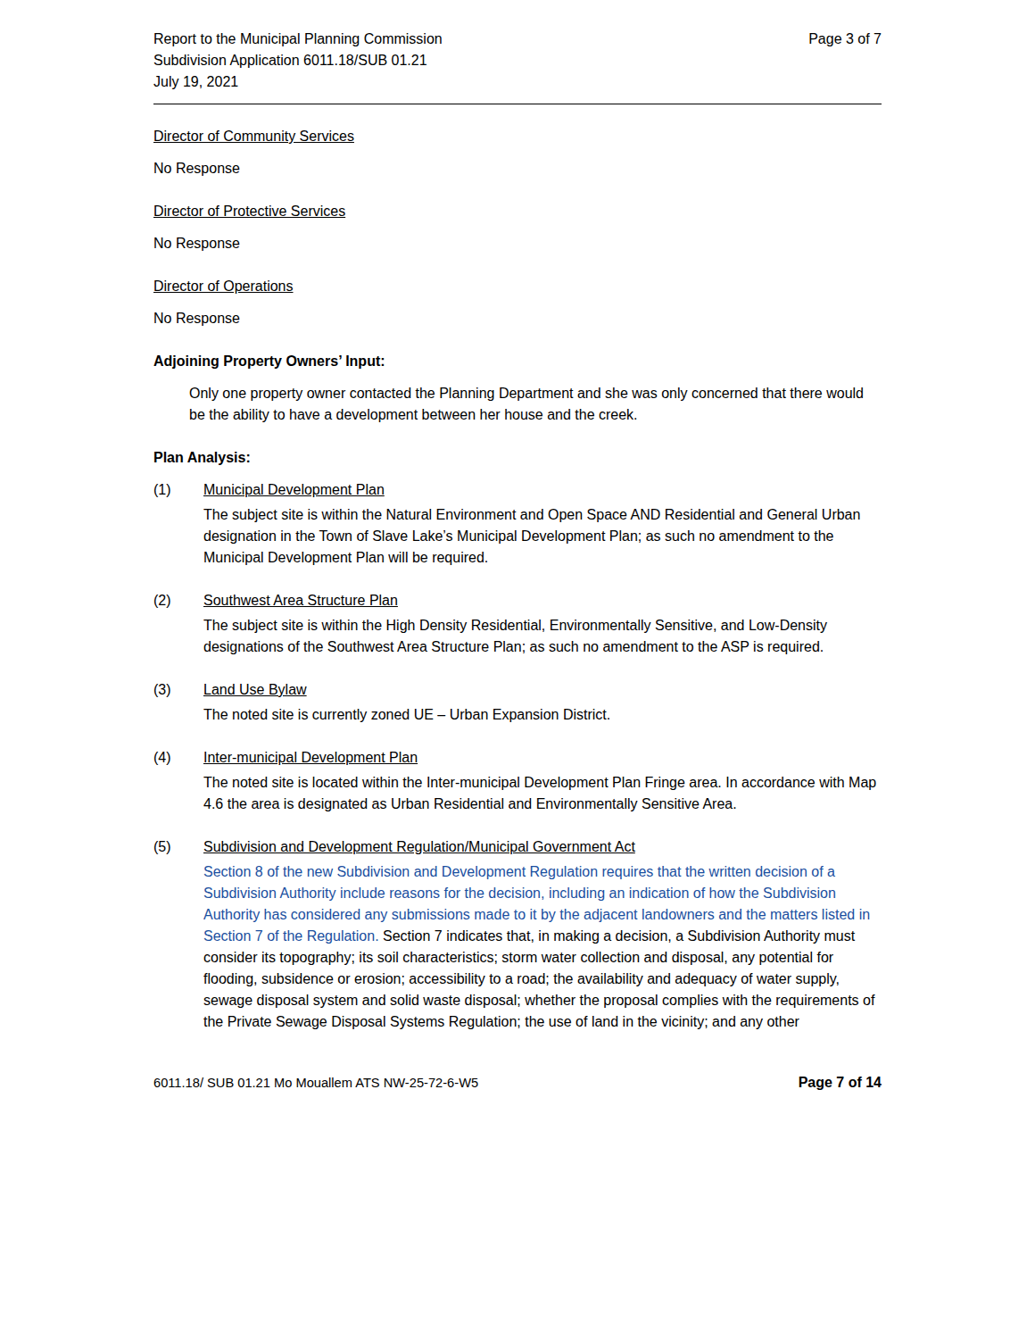Report to the Municipal Planning Commission Subdivision Application 6011.18/SUB 01.21 July 19, 2021
Page 3 of 7
Director of Community Services
No Response
Director of Protective Services
No Response
Director of Operations
No Response
Adjoining Property Owners’ Input:
Only one property owner contacted the Planning Department and she was only concerned that there would be the ability to have a development between her house and the creek.
Plan Analysis:
(1) Municipal Development Plan
The subject site is within the Natural Environment and Open Space AND Residential and General Urban designation in the Town of Slave Lake’s Municipal Development Plan; as such no amendment to the Municipal Development Plan will be required.
(2) Southwest Area Structure Plan
The subject site is within the High Density Residential, Environmentally Sensitive, and Low-Density designations of the Southwest Area Structure Plan; as such no amendment to the ASP is required.
(3) Land Use Bylaw
The noted site is currently zoned UE – Urban Expansion District.
(4) Inter-municipal Development Plan
The noted site is located within the Inter-municipal Development Plan Fringe area. In accordance with Map 4.6 the area is designated as Urban Residential and Environmentally Sensitive Area.
(5) Subdivision and Development Regulation/Municipal Government Act
Section 8 of the new Subdivision and Development Regulation requires that the written decision of a Subdivision Authority include reasons for the decision, including an indication of how the Subdivision Authority has considered any submissions made to it by the adjacent landowners and the matters listed in Section 7 of the Regulation. Section 7 indicates that, in making a decision, a Subdivision Authority must consider its topography; its soil characteristics; storm water collection and disposal, any potential for flooding, subsidence or erosion; accessibility to a road; the availability and adequacy of water supply, sewage disposal system and solid waste disposal; whether the proposal complies with the requirements of the Private Sewage Disposal Systems Regulation; the use of land in the vicinity; and any other
6011.18/ SUB 01.21 Mo Mouallem ATS NW-25-72-6-W5
Page 7 of 14